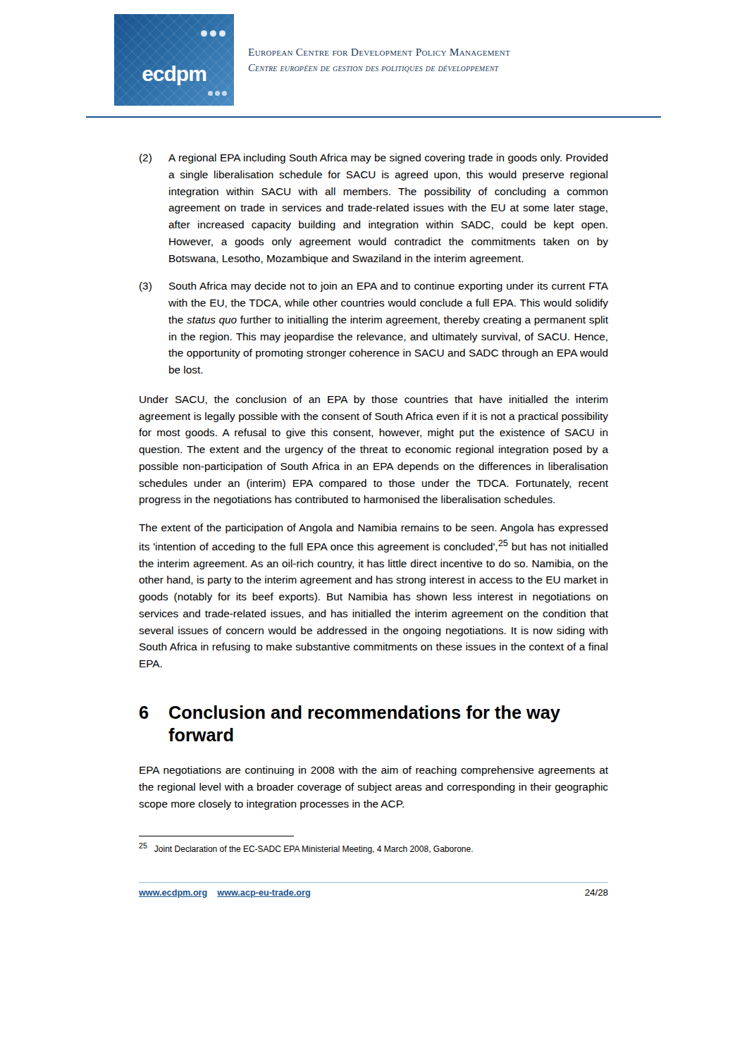ecdpm
European Centre for Development Policy Management
Centre européen de gestion des politiques de développement
(2) A regional EPA including South Africa may be signed covering trade in goods only. Provided a single liberalisation schedule for SACU is agreed upon, this would preserve regional integration within SACU with all members. The possibility of concluding a common agreement on trade in services and trade-related issues with the EU at some later stage, after increased capacity building and integration within SADC, could be kept open. However, a goods only agreement would contradict the commitments taken on by Botswana, Lesotho, Mozambique and Swaziland in the interim agreement.
(3) South Africa may decide not to join an EPA and to continue exporting under its current FTA with the EU, the TDCA, while other countries would conclude a full EPA. This would solidify the status quo further to initialling the interim agreement, thereby creating a permanent split in the region. This may jeopardise the relevance, and ultimately survival, of SACU. Hence, the opportunity of promoting stronger coherence in SACU and SADC through an EPA would be lost.
Under SACU, the conclusion of an EPA by those countries that have initialled the interim agreement is legally possible with the consent of South Africa even if it is not a practical possibility for most goods. A refusal to give this consent, however, might put the existence of SACU in question. The extent and the urgency of the threat to economic regional integration posed by a possible non-participation of South Africa in an EPA depends on the differences in liberalisation schedules under an (interim) EPA compared to those under the TDCA. Fortunately, recent progress in the negotiations has contributed to harmonised the liberalisation schedules.
The extent of the participation of Angola and Namibia remains to be seen. Angola has expressed its 'intention of acceding to the full EPA once this agreement is concluded',25 but has not initialled the interim agreement. As an oil-rich country, it has little direct incentive to do so. Namibia, on the other hand, is party to the interim agreement and has strong interest in access to the EU market in goods (notably for its beef exports). But Namibia has shown less interest in negotiations on services and trade-related issues, and has initialled the interim agreement on the condition that several issues of concern would be addressed in the ongoing negotiations. It is now siding with South Africa in refusing to make substantive commitments on these issues in the context of a final EPA.
6 Conclusion and recommendations for the way forward
EPA negotiations are continuing in 2008 with the aim of reaching comprehensive agreements at the regional level with a broader coverage of subject areas and corresponding in their geographic scope more closely to integration processes in the ACP.
25Joint Declaration of the EC-SADC EPA Ministerial Meeting, 4 March 2008, Gaborone.
www.ecdpm.org www.acp-eu-trade.org
24/28